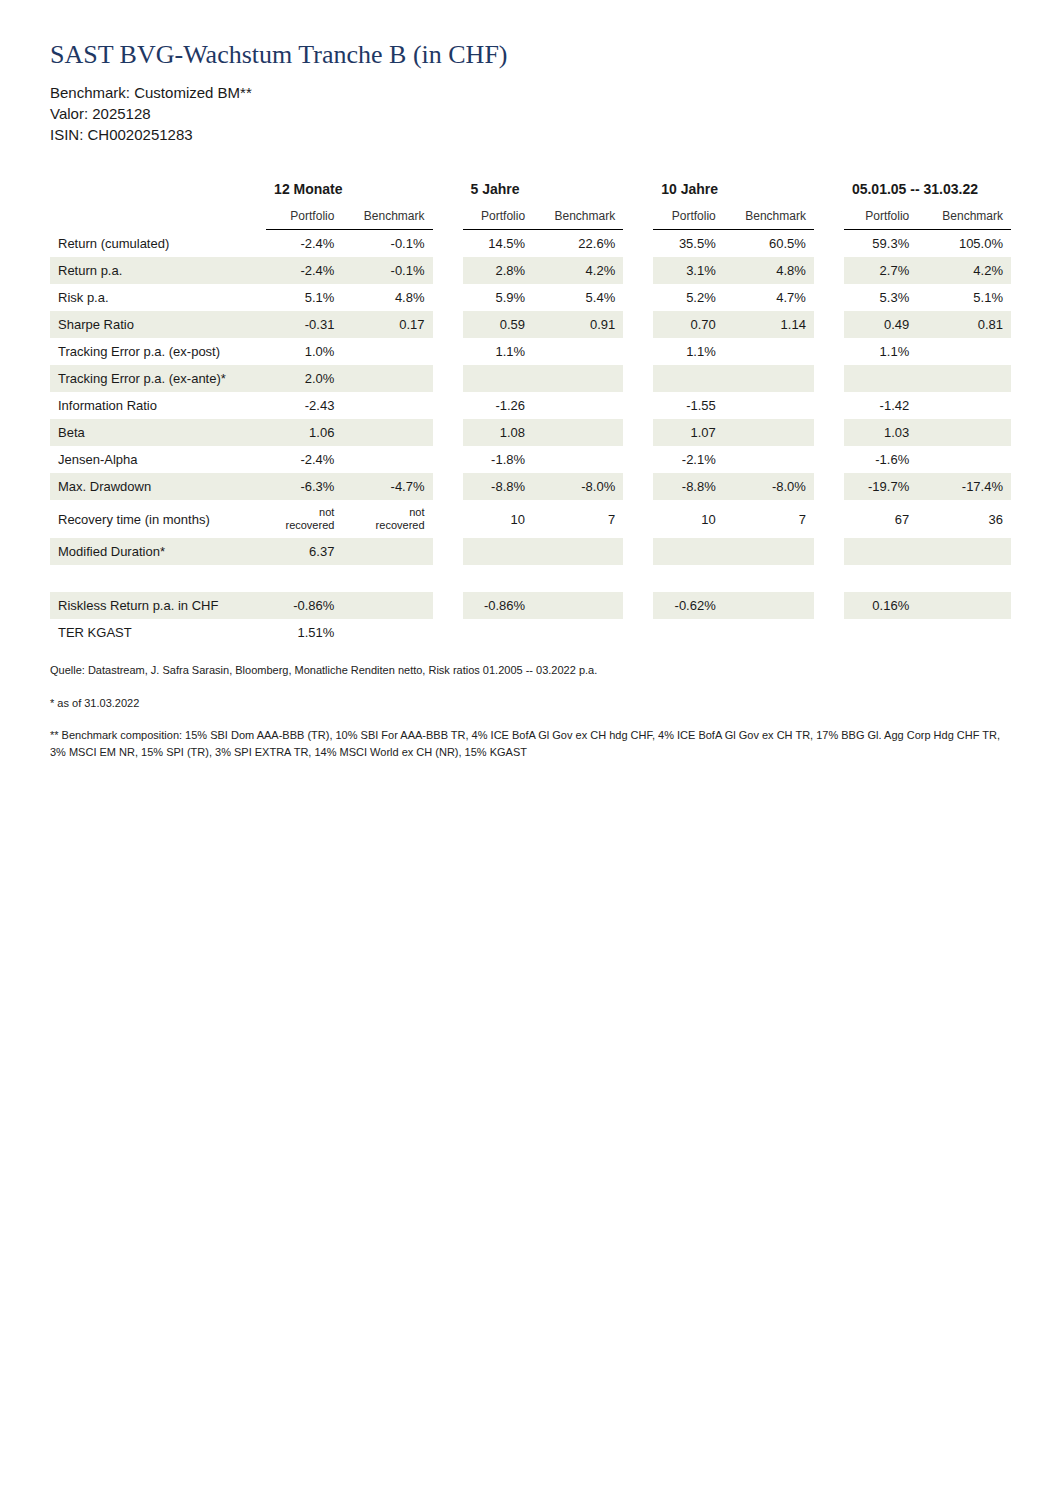SAST BVG-Wachstum Tranche B (in CHF)
Benchmark: Customized BM**
Valor: 2025128
ISIN: CH0020251283
| | 12 Monate | | 5 Jahre | | 10 Jahre | | 05.01.05 -- 31.03.22 |
| --- | --- | --- | --- | --- | --- | --- | --- |
| | Portfolio | Benchmark | | Portfolio | Benchmark | | Portfolio | Benchmark | | Portfolio | Benchmark |
| Return (cumulated) | -2.4% | -0.1% | | 14.5% | 22.6% | | 35.5% | 60.5% | | 59.3% | 105.0% |
| Return p.a. | -2.4% | -0.1% | | 2.8% | 4.2% | | 3.1% | 4.8% | | 2.7% | 4.2% |
| Risk p.a. | 5.1% | 4.8% | | 5.9% | 5.4% | | 5.2% | 4.7% | | 5.3% | 5.1% |
| Sharpe Ratio | -0.31 | 0.17 | | 0.59 | 0.91 | | 0.70 | 1.14 | | 0.49 | 0.81 |
| Tracking Error p.a. (ex-post) | 1.0% | | | 1.1% | | | 1.1% | | | 1.1% | |
| Tracking Error p.a. (ex-ante)* | 2.0% | | | | | | | | | | |
| Information Ratio | -2.43 | | | -1.26 | | | -1.55 | | | -1.42 | |
| Beta | 1.06 | | | 1.08 | | | 1.07 | | | 1.03 | |
| Jensen-Alpha | -2.4% | | | -1.8% | | | -2.1% | | | -1.6% | |
| Max. Drawdown | -6.3% | -4.7% | | -8.8% | -8.0% | | -8.8% | -8.0% | | -19.7% | -17.4% |
| Recovery time (in months) | not recovered | not recovered | | 10 | 7 | | 10 | 7 | | 67 | 36 |
| Modified Duration* | 6.37 | | | | | | | | | | |
| Riskless Return p.a. in CHF | -0.86% | | | -0.86% | | | -0.62% | | | 0.16% | |
| TER KGAST | 1.51% | | | | | | | | | | |
Quelle: Datastream, J. Safra Sarasin, Bloomberg, Monatliche Renditen netto, Risk ratios 01.2005 -- 03.2022 p.a.
* as of 31.03.2022
** Benchmark composition: 15% SBI Dom AAA-BBB (TR), 10% SBI For AAA-BBB TR, 4% ICE BofA Gl Gov ex CH hdg CHF, 4% ICE BofA Gl Gov ex CH TR, 17% BBG Gl. Agg Corp Hdg CHF TR, 3% MSCI EM NR, 15% SPI (TR), 3% SPI EXTRA TR, 14% MSCI World ex CH (NR), 15% KGAST